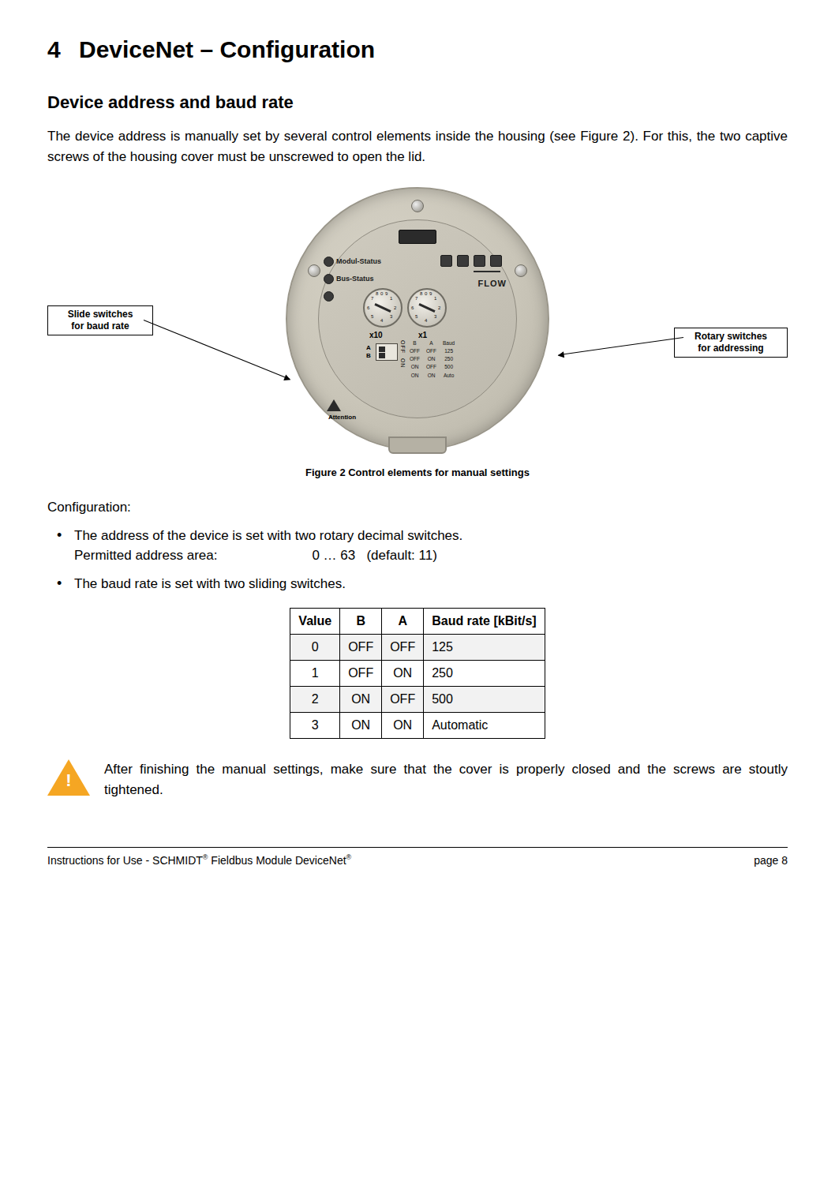4 DeviceNet – Configuration
Device address and baud rate
The device address is manually set by several control elements inside the housing (see Figure 2). For this, the two captive screws of the housing cover must be unscrewed to open the lid.
Slide switches
for baud rate
Rotary switches
for addressing
Modul-Status
Bus-Status
FLOW
0 1 2 3 4 5 6 7 8 9
0 1 2 3 4 5 6 7 8 9
x10
x1
A
B
OFF ON
| B | A | Baud |
| OFF | OFF | 125 |
| OFF | ON | 250 |
| ON | OFF | 500 |
| ON | ON | Auto |
Attention
Figure 2 Control elements for manual settings
Configuration:
The address of the device is set with two rotary decimal switches.
Permitted address area: 0 … 63 (default: 11)
The baud rate is set with two sliding switches.
| Value | B | A | Baud rate [kBit/s] |
| --- | --- | --- | --- |
| 0 | OFF | OFF | 125 |
| 1 | OFF | ON | 250 |
| 2 | ON | OFF | 500 |
| 3 | ON | ON | Automatic |
!
After finishing the manual settings, make sure that the cover is properly closed and the screws are stoutly tightened.
Instructions for Use - SCHMIDT® Fieldbus Module DeviceNet®
page 8